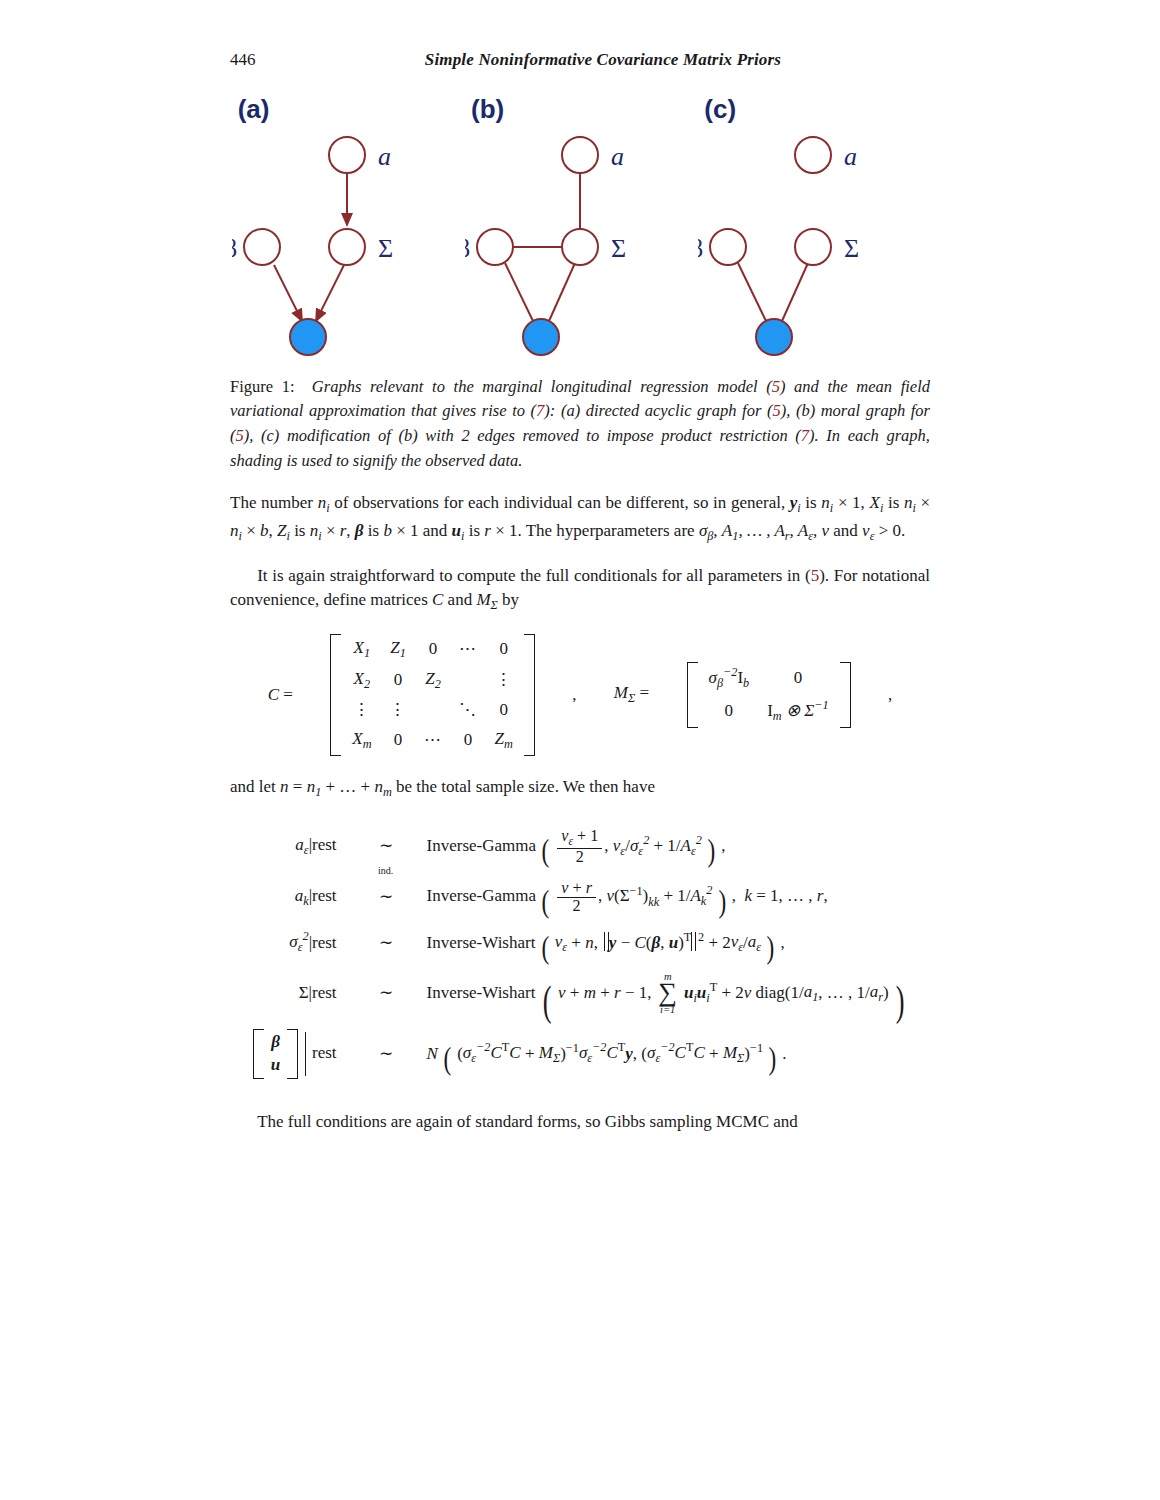446
Simple Noninformative Covariance Matrix Priors
(a)
a β Σ y
(b)
a β Σ y
(c)
a β Σ y
Figure 1: Graphs relevant to the marginal longitudinal regression model (5) and the mean field variational approximation that gives rise to (7): (a) directed acyclic graph for (5), (b) moral graph for (5), (c) modification of (b) with 2 edges removed to impose product restriction (7). In each graph, shading is used to signify the observed data.
The number ni of observations for each individual can be different, so in general, yi is ni × 1, Xi is ni × ni × b, Zi is ni × r, β is b × 1 and ui is r × 1. The hyperparameters are σβ, A1, … , Ar, Aε, ν and νε > 0.
It is again straightforward to compute the full conditionals for all parameters in (5). For notational convenience, define matrices C and MΣ by
C =
| X 1 | Z 1 | 0 | ⋯ | 0 |
| X 2 | 0 | Z 2 | | ⋮ |
| ⋮ | ⋮ | | ⋱ | 0 |
| X m | 0 | ⋯ | 0 | Z m |
, MΣ =
| σ β −2 I b | 0 |
| 0 | I m ⊗ Σ −1 |
,
and let n = n1 + … + nm be the total sample size. We then have
| a ε / rest | ∼ | Inverse-Gamma ( ν ε + 1 2 , ν ε / σ ε 2 + 1/ A ε 2 ) , |
| a k / rest | ind. ∼ | Inverse-Gamma ( ν + r 2 , ν (Σ −1 ) kk + 1/ A k 2 ) , k = 1, … , r , |
| σ ε 2 / rest | ∼ | Inverse-Wishart ( ν ε + n , y − C ( β , u ) T 2 + 2 ν ε / a ε ) , |
| Σ/ rest | ∼ | Inverse-Wishart ( ν + m + r − 1, m ∑ i=1 u i u i T + 2 ν diag (1/ a 1 , … , 1/ a r ) ) |
| β u rest | ∼ | N ( ( σ ε −2 C T C + M Σ ) −1 σ ε −2 C T y , ( σ ε −2 C T C + M Σ ) −1 ) . |
The full conditions are again of standard forms, so Gibbs sampling MCMC and